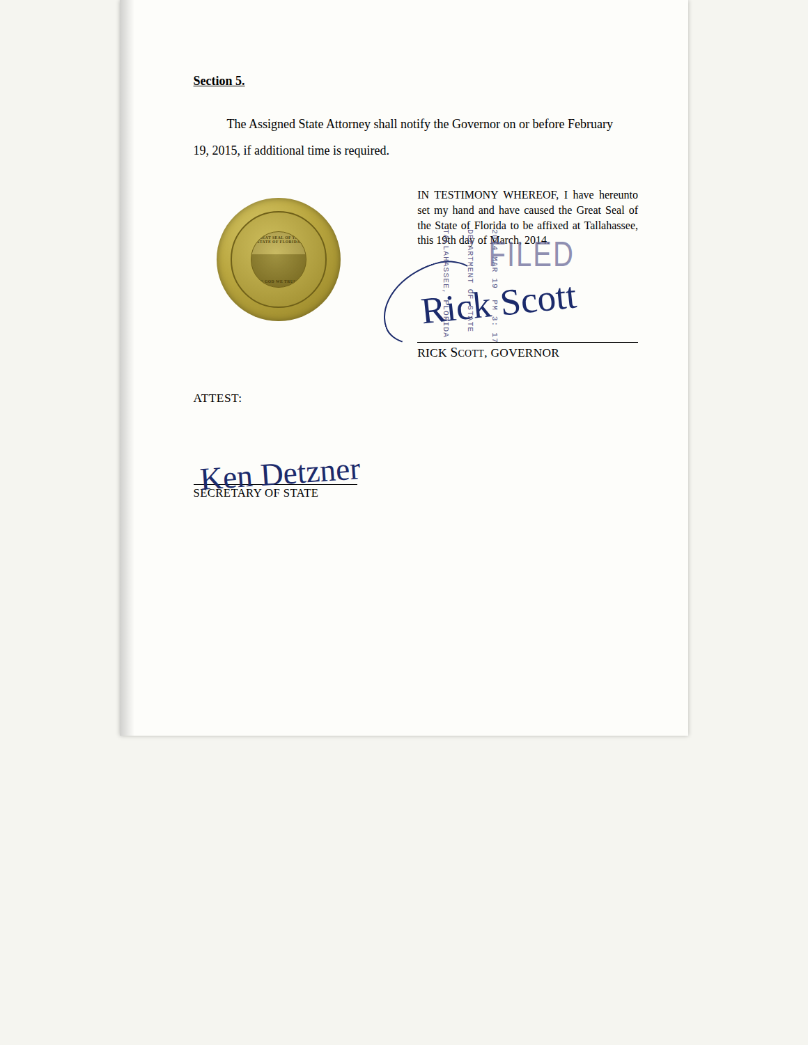Section 5.
The Assigned State Attorney shall notify the Governor on or before February 19, 2015, if additional time is required.
GREAT SEAL OF THE STATE OF FLORIDA
IN GOD WE TRUST
IN TESTIMONY WHEREOF, I have hereunto set my hand and have caused the Great Seal of the State of Florida to be affixed at Tallahassee, this 19th day of March, 2014.
Rick Scott
RICK Scott, GOVERNOR
ATTEST:
Ken Detzner
SECRETARY OF STATE
FILED
TALLAHASSEE, FLORIDA
DEPARTMENT OF STATE
2014 MAR 19 PM 3: 17